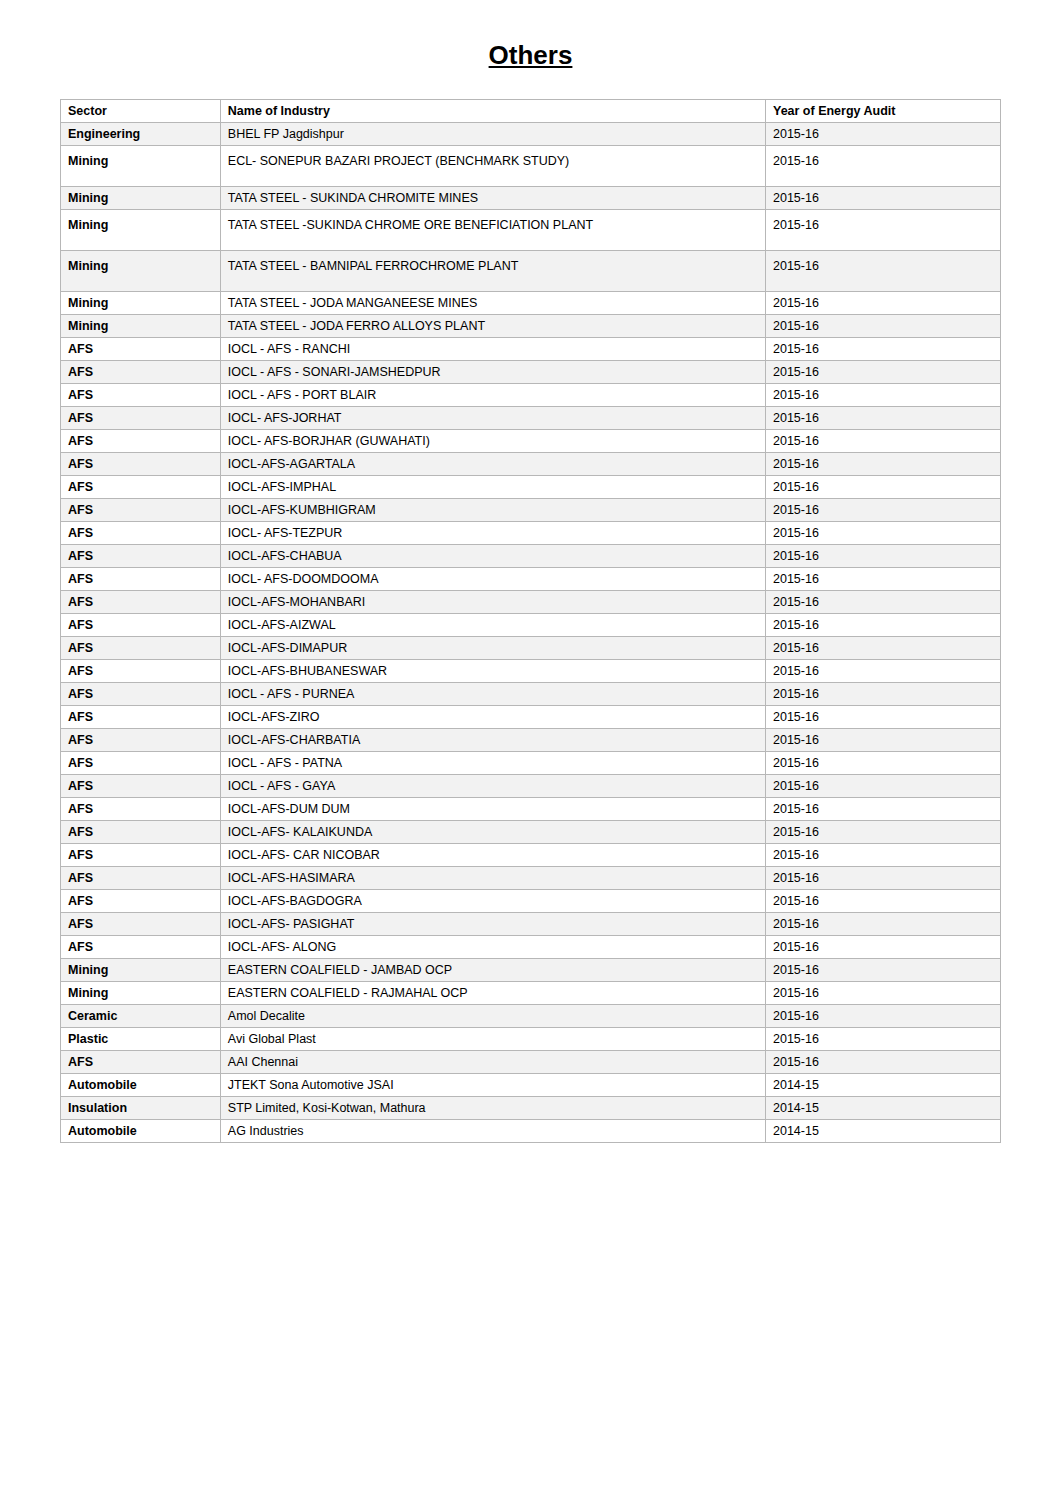Others
| Sector | Name of Industry | Year of Energy Audit |
| --- | --- | --- |
| Engineering | BHEL FP Jagdishpur | 2015-16 |
| Mining | ECL- SONEPUR BAZARI PROJECT (BENCHMARK STUDY) | 2015-16 |
| Mining | TATA STEEL - SUKINDA CHROMITE MINES | 2015-16 |
| Mining | TATA STEEL -SUKINDA CHROME ORE BENEFICIATION PLANT | 2015-16 |
| Mining | TATA STEEL - BAMNIPAL FERROCHROME PLANT | 2015-16 |
| Mining | TATA STEEL - JODA MANGANEESE MINES | 2015-16 |
| Mining | TATA STEEL - JODA FERRO ALLOYS PLANT | 2015-16 |
| AFS | IOCL - AFS - RANCHI | 2015-16 |
| AFS | IOCL - AFS - SONARI-JAMSHEDPUR | 2015-16 |
| AFS | IOCL - AFS - PORT BLAIR | 2015-16 |
| AFS | IOCL- AFS-JORHAT | 2015-16 |
| AFS | IOCL- AFS-BORJHAR (GUWAHATI) | 2015-16 |
| AFS | IOCL-AFS-AGARTALA | 2015-16 |
| AFS | IOCL-AFS-IMPHAL | 2015-16 |
| AFS | IOCL-AFS-KUMBHIGRAM | 2015-16 |
| AFS | IOCL- AFS-TEZPUR | 2015-16 |
| AFS | IOCL-AFS-CHABUA | 2015-16 |
| AFS | IOCL- AFS-DOOMDOOMA | 2015-16 |
| AFS | IOCL-AFS-MOHANBARI | 2015-16 |
| AFS | IOCL-AFS-AIZWAL | 2015-16 |
| AFS | IOCL-AFS-DIMAPUR | 2015-16 |
| AFS | IOCL-AFS-BHUBANESWAR | 2015-16 |
| AFS | IOCL - AFS - PURNEA | 2015-16 |
| AFS | IOCL-AFS-ZIRO | 2015-16 |
| AFS | IOCL-AFS-CHARBATIA | 2015-16 |
| AFS | IOCL - AFS - PATNA | 2015-16 |
| AFS | IOCL - AFS - GAYA | 2015-16 |
| AFS | IOCL-AFS-DUM DUM | 2015-16 |
| AFS | IOCL-AFS- KALAIKUNDA | 2015-16 |
| AFS | IOCL-AFS- CAR NICOBAR | 2015-16 |
| AFS | IOCL-AFS-HASIMARA | 2015-16 |
| AFS | IOCL-AFS-BAGDOGRA | 2015-16 |
| AFS | IOCL-AFS- PASIGHAT | 2015-16 |
| AFS | IOCL-AFS- ALONG | 2015-16 |
| Mining | EASTERN COALFIELD - JAMBAD OCP | 2015-16 |
| Mining | EASTERN COALFIELD - RAJMAHAL OCP | 2015-16 |
| Ceramic | Amol Decalite | 2015-16 |
| Plastic | Avi Global Plast | 2015-16 |
| AFS | AAI Chennai | 2015-16 |
| Automobile | JTEKT Sona Automotive JSAI | 2014-15 |
| Insulation | STP Limited, Kosi-Kotwan, Mathura | 2014-15 |
| Automobile | AG Industries | 2014-15 |